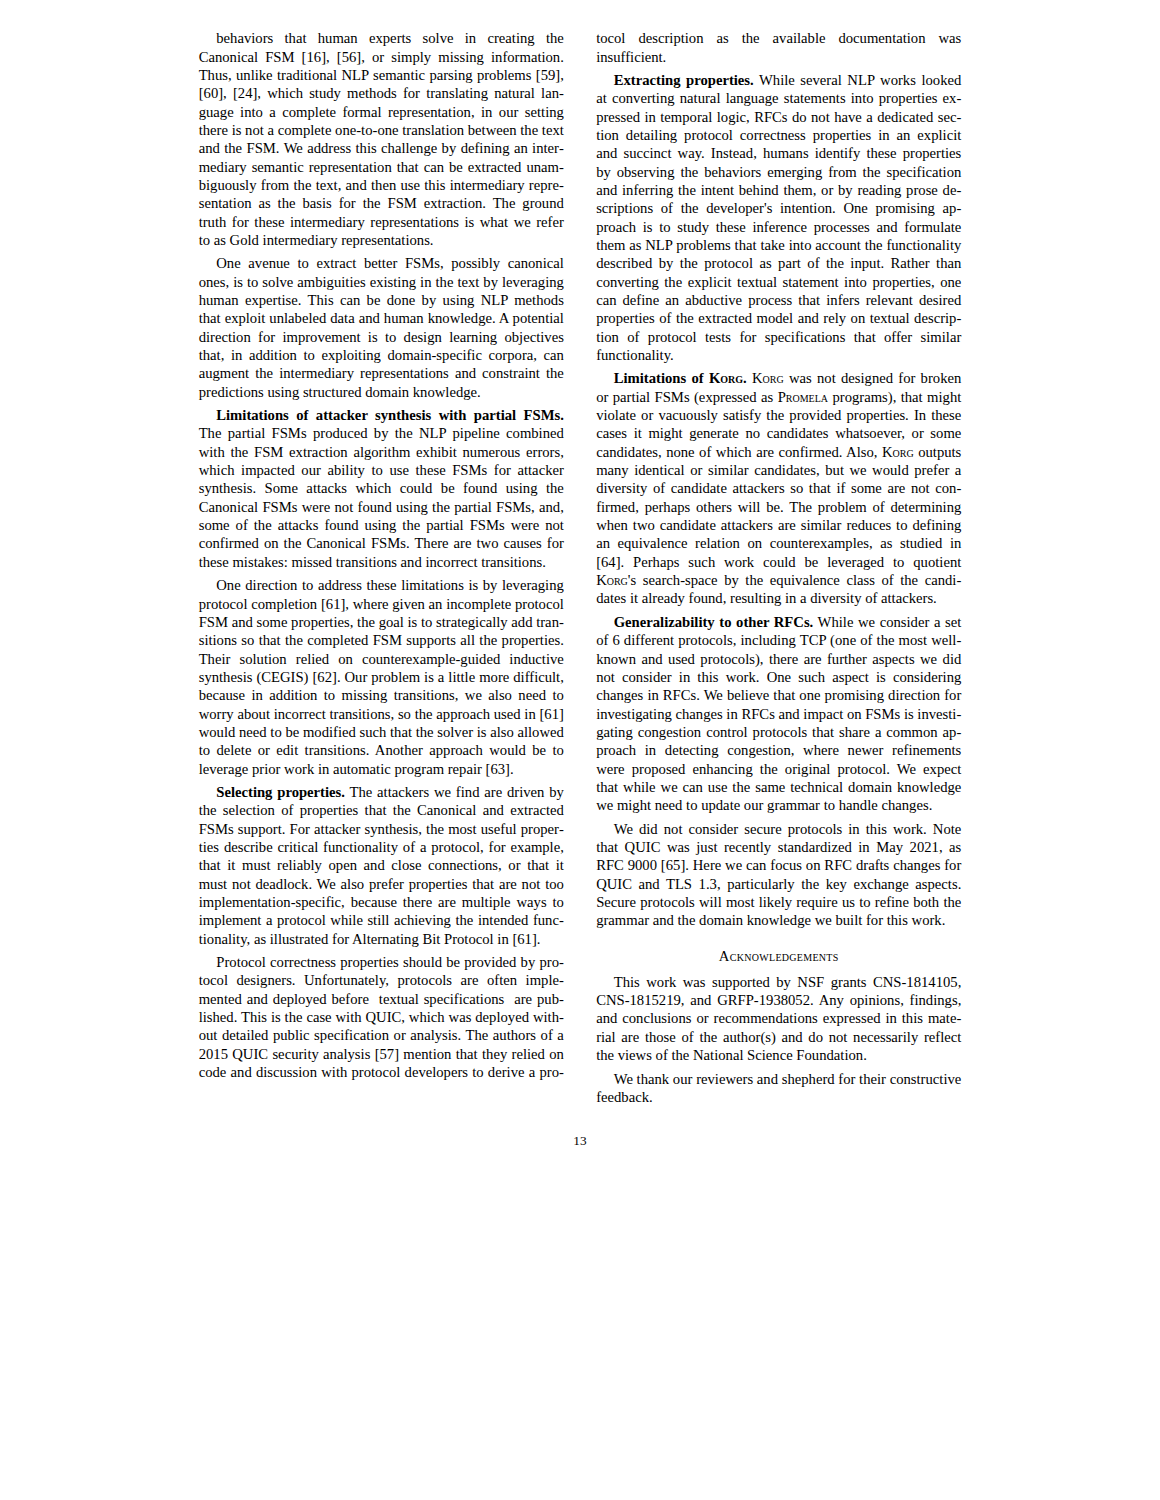behaviors that human experts solve in creating the Canonical FSM [16], [56], or simply missing information. Thus, unlike traditional NLP semantic parsing problems [59], [60], [24], which study methods for translating natural language into a complete formal representation, in our setting there is not a complete one-to-one translation between the text and the FSM. We address this challenge by defining an intermediary semantic representation that can be extracted unambiguously from the text, and then use this intermediary representation as the basis for the FSM extraction. The ground truth for these intermediary representations is what we refer to as Gold intermediary representations.
One avenue to extract better FSMs, possibly canonical ones, is to solve ambiguities existing in the text by leveraging human expertise. This can be done by using NLP methods that exploit unlabeled data and human knowledge. A potential direction for improvement is to design learning objectives that, in addition to exploiting domain-specific corpora, can augment the intermediary representations and constraint the predictions using structured domain knowledge.
Limitations of attacker synthesis with partial FSMs. The partial FSMs produced by the NLP pipeline combined with the FSM extraction algorithm exhibit numerous errors, which impacted our ability to use these FSMs for attacker synthesis. Some attacks which could be found using the Canonical FSMs were not found using the partial FSMs, and, some of the attacks found using the partial FSMs were not confirmed on the Canonical FSMs. There are two causes for these mistakes: missed transitions and incorrect transitions.
One direction to address these limitations is by leveraging protocol completion [61], where given an incomplete protocol FSM and some properties, the goal is to strategically add transitions so that the completed FSM supports all the properties. Their solution relied on counterexample-guided inductive synthesis (CEGIS) [62]. Our problem is a little more difficult, because in addition to missing transitions, we also need to worry about incorrect transitions, so the approach used in [61] would need to be modified such that the solver is also allowed to delete or edit transitions. Another approach would be to leverage prior work in automatic program repair [63].
Selecting properties. The attackers we find are driven by the selection of properties that the Canonical and extracted FSMs support. For attacker synthesis, the most useful properties describe critical functionality of a protocol, for example, that it must reliably open and close connections, or that it must not deadlock. We also prefer properties that are not too implementation-specific, because there are multiple ways to implement a protocol while still achieving the intended functionality, as illustrated for Alternating Bit Protocol in [61].
Protocol correctness properties should be provided by protocol designers. Unfortunately, protocols are often implemented and deployed before textual specifications are published. This is the case with QUIC, which was deployed without detailed public specification or analysis. The authors of a 2015 QUIC security analysis [57] mention that they relied on code and discussion with protocol developers to derive a protocol description as the available documentation was insufficient.
Extracting properties. While several NLP works looked at converting natural language statements into properties expressed in temporal logic, RFCs do not have a dedicated section detailing protocol correctness properties in an explicit and succinct way. Instead, humans identify these properties by observing the behaviors emerging from the specification and inferring the intent behind them, or by reading prose descriptions of the developer's intention. One promising approach is to study these inference processes and formulate them as NLP problems that take into account the functionality described by the protocol as part of the input. Rather than converting the explicit textual statement into properties, one can define an abductive process that infers relevant desired properties of the extracted model and rely on textual description of protocol tests for specifications that offer similar functionality.
Limitations of Korg. Korg was not designed for broken or partial FSMs (expressed as Promela programs), that might violate or vacuously satisfy the provided properties. In these cases it might generate no candidates whatsoever, or some candidates, none of which are confirmed. Also, Korg outputs many identical or similar candidates, but we would prefer a diversity of candidate attackers so that if some are not confirmed, perhaps others will be. The problem of determining when two candidate attackers are similar reduces to defining an equivalence relation on counterexamples, as studied in [64]. Perhaps such work could be leveraged to quotient Korg's search-space by the equivalence class of the candidates it already found, resulting in a diversity of attackers.
Generalizability to other RFCs. While we consider a set of 6 different protocols, including TCP (one of the most well-known and used protocols), there are further aspects we did not consider in this work. One such aspect is considering changes in RFCs. We believe that one promising direction for investigating changes in RFCs and impact on FSMs is investigating congestion control protocols that share a common approach in detecting congestion, where newer refinements were proposed enhancing the original protocol. We expect that while we can use the same technical domain knowledge we might need to update our grammar to handle changes.
We did not consider secure protocols in this work. Note that QUIC was just recently standardized in May 2021, as RFC 9000 [65]. Here we can focus on RFC drafts changes for QUIC and TLS 1.3, particularly the key exchange aspects. Secure protocols will most likely require us to refine both the grammar and the domain knowledge we built for this work.
Acknowledgements
This work was supported by NSF grants CNS-1814105, CNS-1815219, and GRFP-1938052. Any opinions, findings, and conclusions or recommendations expressed in this material are those of the author(s) and do not necessarily reflect the views of the National Science Foundation.
We thank our reviewers and shepherd for their constructive feedback.
13